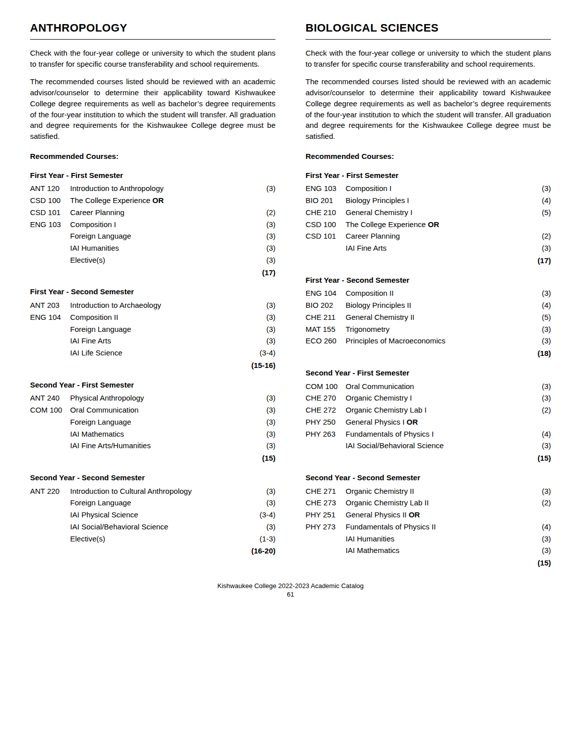Anthropology
Check with the four-year college or university to which the student plans to transfer for specific course transferability and school requirements.
The recommended courses listed should be reviewed with an academic advisor/counselor to determine their applicability toward Kishwaukee College degree requirements as well as bachelor’s degree requirements of the four-year institution to which the student will transfer. All graduation and degree requirements for the Kishwaukee College degree must be satisfied.
Recommended Courses:
First Year - First Semester
| ANT 120 | Introduction to Anthropology | (3) |
| CSD 100 | The College Experience OR | |
| CSD 101 | Career Planning | (2) |
| ENG 103 | Composition I | (3) |
| | Foreign Language | (3) |
| | IAI Humanities | (3) |
| | Elective(s) | (3) |
| (17) |
First Year - Second Semester
| ANT 203 | Introduction to Archaeology | (3) |
| ENG 104 | Composition II | (3) |
| | Foreign Language | (3) |
| | IAI Fine Arts | (3) |
| | IAI Life Science | (3-4) |
| (15-16) |
Second Year - First Semester
| ANT 240 | Physical Anthropology | (3) |
| COM 100 | Oral Communication | (3) |
| | Foreign Language | (3) |
| | IAI Mathematics | (3) |
| | IAI Fine Arts/Humanities | (3) |
| (15) |
Second Year - Second Semester
| ANT 220 | Introduction to Cultural Anthropology | (3) |
| | Foreign Language | (3) |
| | IAI Physical Science | (3-4) |
| | IAI Social/Behavioral Science | (3) |
| | Elective(s) | (1-3) |
| (16-20) |
Biological Sciences
Check with the four-year college or university to which the student plans to transfer for specific course transferability and school requirements.
The recommended courses listed should be reviewed with an academic advisor/counselor to determine their applicability toward Kishwaukee College degree requirements as well as bachelor’s degree requirements of the four-year institution to which the student will transfer. All graduation and degree requirements for the Kishwaukee College degree must be satisfied.
Recommended Courses:
First Year - First Semester
| ENG 103 | Composition I | (3) |
| BIO 201 | Biology Principles I | (4) |
| CHE 210 | General Chemistry I | (5) |
| CSD 100 | The College Experience OR | |
| CSD 101 | Career Planning | (2) |
| | IAI Fine Arts | (3) |
| (17) |
First Year - Second Semester
| ENG 104 | Composition II | (3) |
| BIO 202 | Biology Principles II | (4) |
| CHE 211 | General Chemistry II | (5) |
| MAT 155 | Trigonometry | (3) |
| ECO 260 | Principles of Macroeconomics | (3) |
| (18) |
Second Year - First Semester
| COM 100 | Oral Communication | (3) |
| CHE 270 | Organic Chemistry I | (3) |
| CHE 272 | Organic Chemistry Lab I | (2) |
| PHY 250 | General Physics I OR | |
| PHY 263 | Fundamentals of Physics I | (4) |
| | IAI Social/Behavioral Science | (3) |
| (15) |
Second Year - Second Semester
| CHE 271 | Organic Chemistry II | (3) |
| CHE 273 | Organic Chemistry Lab II | (2) |
| PHY 251 | General Physics II OR | |
| PHY 273 | Fundamentals of Physics II | (4) |
| | IAI Humanities | (3) |
| | IAI Mathematics | (3) |
| (15) |
Kishwaukee College 2022-2023 Academic Catalog
61